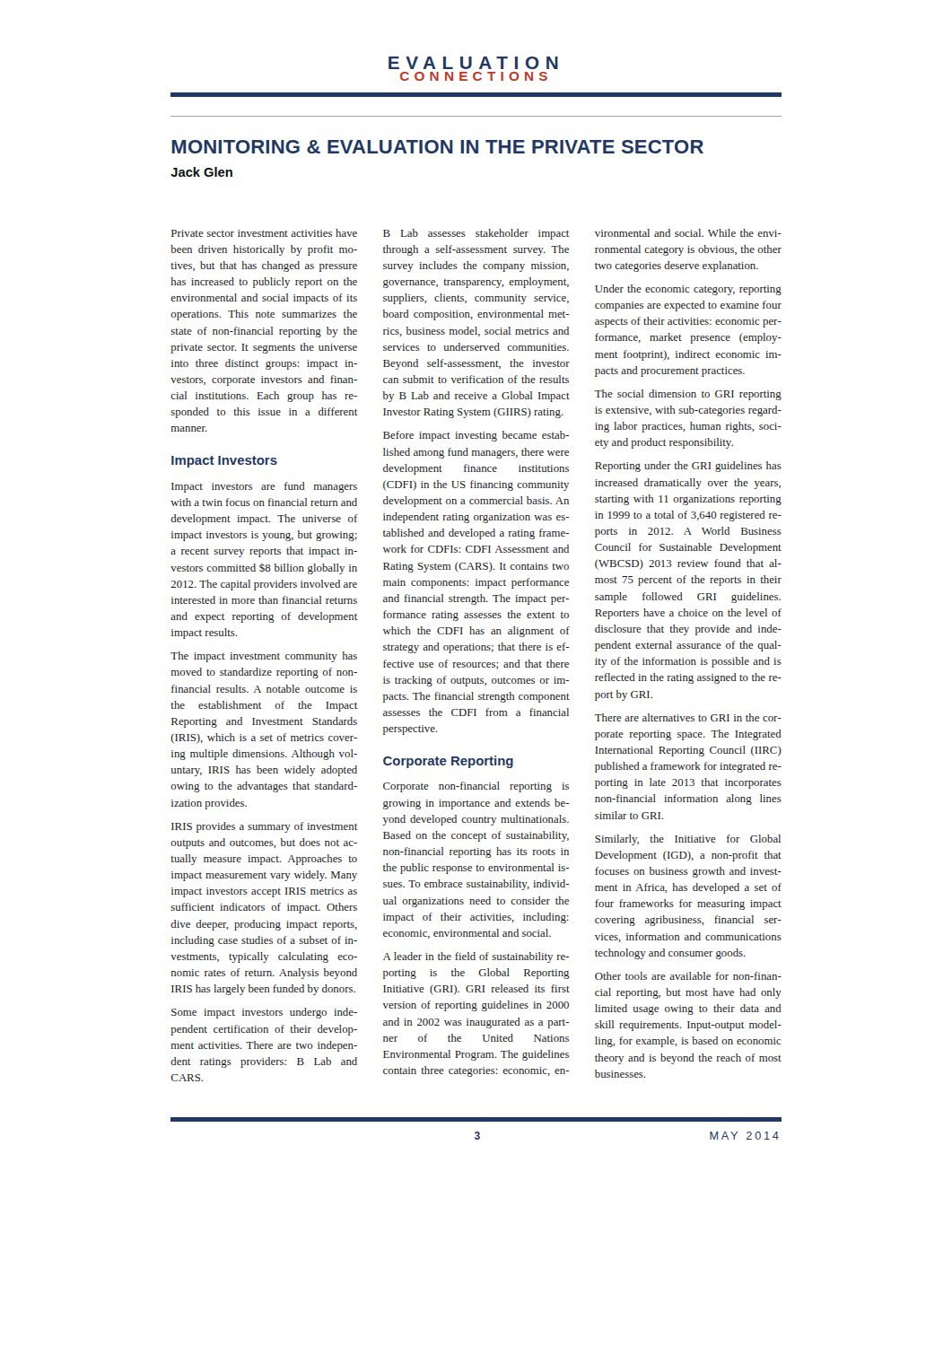EVALUATION CONNECTIONS
MONITORING & EVALUATION IN THE PRIVATE SECTOR
Jack Glen
Private sector investment activities have been driven historically by profit motives, but that has changed as pressure has increased to publicly report on the environmental and social impacts of its operations. This note summarizes the state of non-financial reporting by the private sector. It segments the universe into three distinct groups: impact investors, corporate investors and financial institutions. Each group has responded to this issue in a different manner.
Impact Investors
Impact investors are fund managers with a twin focus on financial return and development impact. The universe of impact investors is young, but growing; a recent survey reports that impact investors committed $8 billion globally in 2012. The capital providers involved are interested in more than financial returns and expect reporting of development impact results.
The impact investment community has moved to standardize reporting of non-financial results. A notable outcome is the establishment of the Impact Reporting and Investment Standards (IRIS), which is a set of metrics covering multiple dimensions. Although voluntary, IRIS has been widely adopted owing to the advantages that standardization provides.
IRIS provides a summary of investment outputs and outcomes, but does not actually measure impact. Approaches to impact measurement vary widely. Many impact investors accept IRIS metrics as sufficient indicators of impact. Others dive deeper, producing impact reports, including case studies of a subset of investments, typically calculating economic rates of return. Analysis beyond IRIS has largely been funded by donors.
Some impact investors undergo independent certification of their development activities. There are two independent ratings providers: B Lab and CARS.
B Lab assesses stakeholder impact through a self-assessment survey. The survey includes the company mission, governance, transparency, employment, suppliers, clients, community service, board composition, environmental metrics, business model, social metrics and services to underserved communities. Beyond self-assessment, the investor can submit to verification of the results by B Lab and receive a Global Impact Investor Rating System (GIIRS) rating.
Before impact investing became established among fund managers, there were development finance institutions (CDFI) in the US financing community development on a commercial basis. An independent rating organization was established and developed a rating framework for CDFIs: CDFI Assessment and Rating System (CARS). It contains two main components: impact performance and financial strength. The impact performance rating assesses the extent to which the CDFI has an alignment of strategy and operations; that there is effective use of resources; and that there is tracking of outputs, outcomes or impacts. The financial strength component assesses the CDFI from a financial perspective.
Corporate Reporting
Corporate non-financial reporting is growing in importance and extends beyond developed country multinationals. Based on the concept of sustainability, non-financial reporting has its roots in the public response to environmental issues. To embrace sustainability, individual organizations need to consider the impact of their activities, including: economic, environmental and social.
A leader in the field of sustainability reporting is the Global Reporting Initiative (GRI). GRI released its first version of reporting guidelines in 2000 and in 2002 was inaugurated as a partner of the United Nations Environmental Program. The guidelines contain three categories: economic, environmental and social. While the environmental category is obvious, the other two categories deserve explanation.
Under the economic category, reporting companies are expected to examine four aspects of their activities: economic performance, market presence (employment footprint), indirect economic impacts and procurement practices.
The social dimension to GRI reporting is extensive, with sub-categories regarding labor practices, human rights, society and product responsibility.
Reporting under the GRI guidelines has increased dramatically over the years, starting with 11 organizations reporting in 1999 to a total of 3,640 registered reports in 2012. A World Business Council for Sustainable Development (WBCSD) 2013 review found that almost 75 percent of the reports in their sample followed GRI guidelines. Reporters have a choice on the level of disclosure that they provide and independent external assurance of the quality of the information is possible and is reflected in the rating assigned to the report by GRI.
There are alternatives to GRI in the corporate reporting space. The Integrated International Reporting Council (IIRC) published a framework for integrated reporting in late 2013 that incorporates non-financial information along lines similar to GRI.
Similarly, the Initiative for Global Development (IGD), a non-profit that focuses on business growth and investment in Africa, has developed a set of four frameworks for measuring impact covering agribusiness, financial services, information and communications technology and consumer goods.
Other tools are available for non-financial reporting, but most have had only limited usage owing to their data and skill requirements. Input-output modelling, for example, is based on economic theory and is beyond the reach of most businesses.
3
MAY 2014